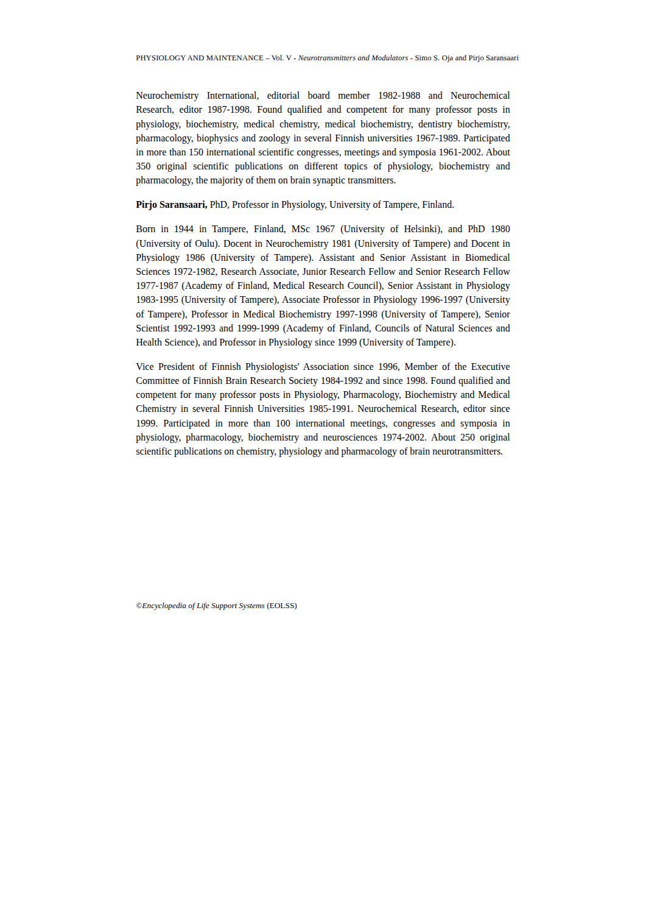PHYSIOLOGY AND MAINTENANCE – Vol. V - Neurotransmitters and Modulators - Simo S. Oja and Pirjo Saransaari
Neurochemistry International, editorial board member 1982-1988 and Neurochemical Research, editor 1987-1998. Found qualified and competent for many professor posts in physiology, biochemistry, medical chemistry, medical biochemistry, dentistry biochemistry, pharmacology, biophysics and zoology in several Finnish universities 1967-1989. Participated in more than 150 international scientific congresses, meetings and symposia 1961-2002. About 350 original scientific publications on different topics of physiology, biochemistry and pharmacology, the majority of them on brain synaptic transmitters.
Pirjo Saransaari, PhD, Professor in Physiology, University of Tampere, Finland.
Born in 1944 in Tampere, Finland, MSc 1967 (University of Helsinki), and PhD 1980 (University of Oulu). Docent in Neurochemistry 1981 (University of Tampere) and Docent in Physiology 1986 (University of Tampere). Assistant and Senior Assistant in Biomedical Sciences 1972-1982, Research Associate, Junior Research Fellow and Senior Research Fellow 1977-1987 (Academy of Finland, Medical Research Council), Senior Assistant in Physiology 1983-1995 (University of Tampere), Associate Professor in Physiology 1996-1997 (University of Tampere), Professor in Medical Biochemistry 1997-1998 (University of Tampere), Senior Scientist 1992-1993 and 1999-1999 (Academy of Finland, Councils of Natural Sciences and Health Science), and Professor in Physiology since 1999 (University of Tampere).
Vice President of Finnish Physiologists' Association since 1996, Member of the Executive Committee of Finnish Brain Research Society 1984-1992 and since 1998. Found qualified and competent for many professor posts in Physiology, Pharmacology, Biochemistry and Medical Chemistry in several Finnish Universities 1985-1991. Neurochemical Research, editor since 1999. Participated in more than 100 international meetings, congresses and symposia in physiology, pharmacology, biochemistry and neurosciences 1974-2002. About 250 original scientific publications on chemistry, physiology and pharmacology of brain neurotransmitters.
©Encyclopedia of Life Support Systems (EOLSS)